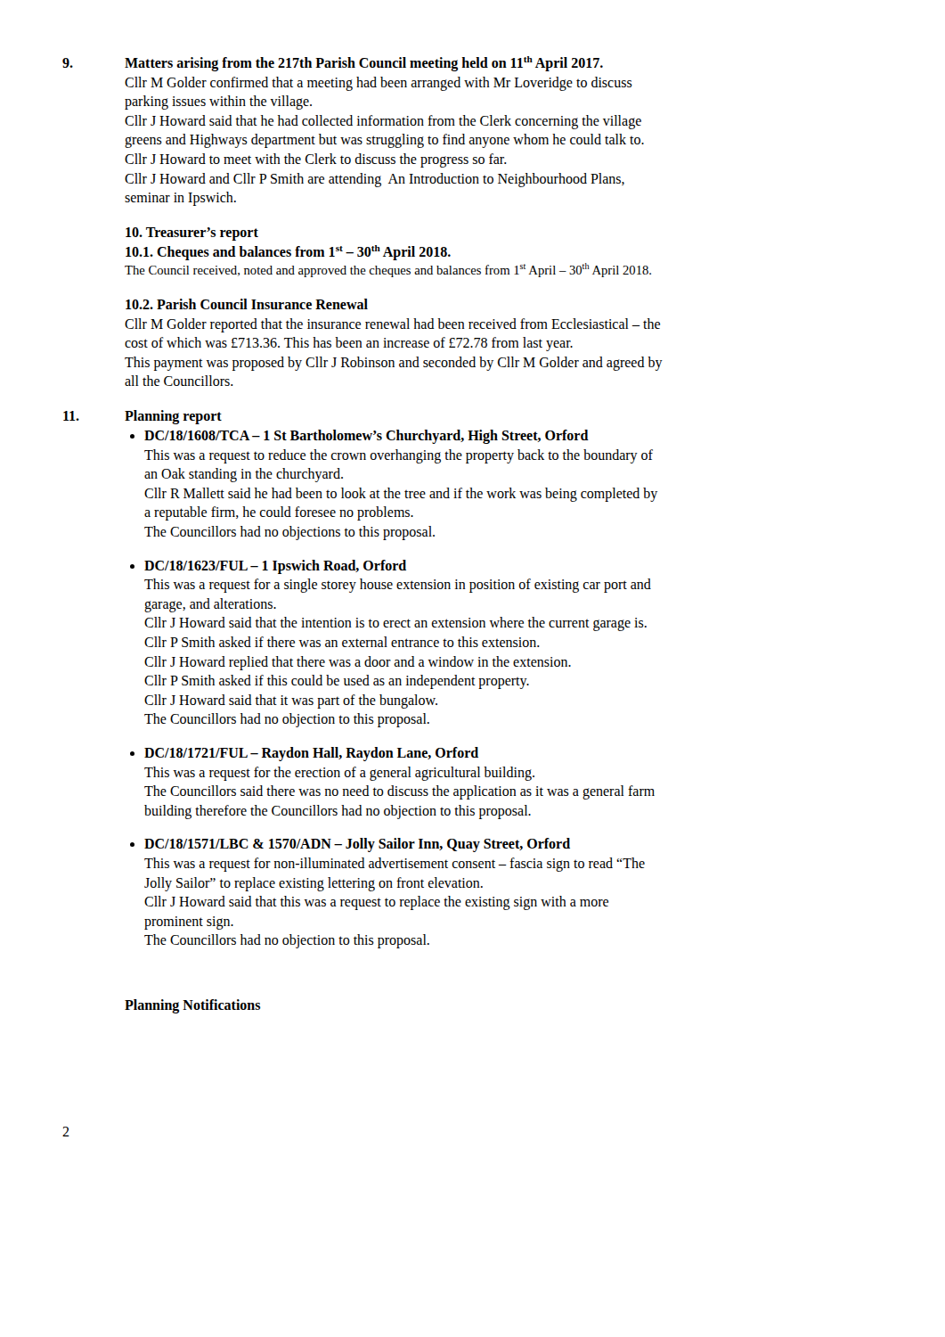9.
Matters arising from the 217th Parish Council meeting held on 11th April 2017.
Cllr M Golder confirmed that a meeting had been arranged with Mr Loveridge to discuss parking issues within the village.
Cllr J Howard said that he had collected information from the Clerk concerning the village greens and Highways department but was struggling to find anyone whom he could talk to.
Cllr J Howard to meet with the Clerk to discuss the progress so far.
Cllr J Howard and Cllr P Smith are attending An Introduction to Neighbourhood Plans, seminar in Ipswich.
10. Treasurer’s report
10.1. Cheques and balances from 1st – 30th April 2018.
The Council received, noted and approved the cheques and balances from 1st April – 30th April 2018.
10.2. Parish Council Insurance Renewal
Cllr M Golder reported that the insurance renewal had been received from Ecclesiastical – the cost of which was £713.36. This has been an increase of £72.78 from last year.
This payment was proposed by Cllr J Robinson and seconded by Cllr M Golder and agreed by all the Councillors.
11.
Planning report
DC/18/1608/TCA – 1 St Bartholomew’s Churchyard, High Street, Orford
This was a request to reduce the crown overhanging the property back to the boundary of an Oak standing in the churchyard.
Cllr R Mallett said he had been to look at the tree and if the work was being completed by a reputable firm, he could foresee no problems.
The Councillors had no objections to this proposal.
DC/18/1623/FUL – 1 Ipswich Road, Orford
This was a request for a single storey house extension in position of existing car port and garage, and alterations.
Cllr J Howard said that the intention is to erect an extension where the current garage is.
Cllr P Smith asked if there was an external entrance to this extension.
Cllr J Howard replied that there was a door and a window in the extension.
Cllr P Smith asked if this could be used as an independent property.
Cllr J Howard said that it was part of the bungalow.
The Councillors had no objection to this proposal.
DC/18/1721/FUL – Raydon Hall, Raydon Lane, Orford
This was a request for the erection of a general agricultural building.
The Councillors said there was no need to discuss the application as it was a general farm building therefore the Councillors had no objection to this proposal.
DC/18/1571/LBC & 1570/ADN – Jolly Sailor Inn, Quay Street, Orford
This was a request for non-illuminated advertisement consent – fascia sign to read “The Jolly Sailor” to replace existing lettering on front elevation.
Cllr J Howard said that this was a request to replace the existing sign with a more prominent sign.
The Councillors had no objection to this proposal.
Planning Notifications
2